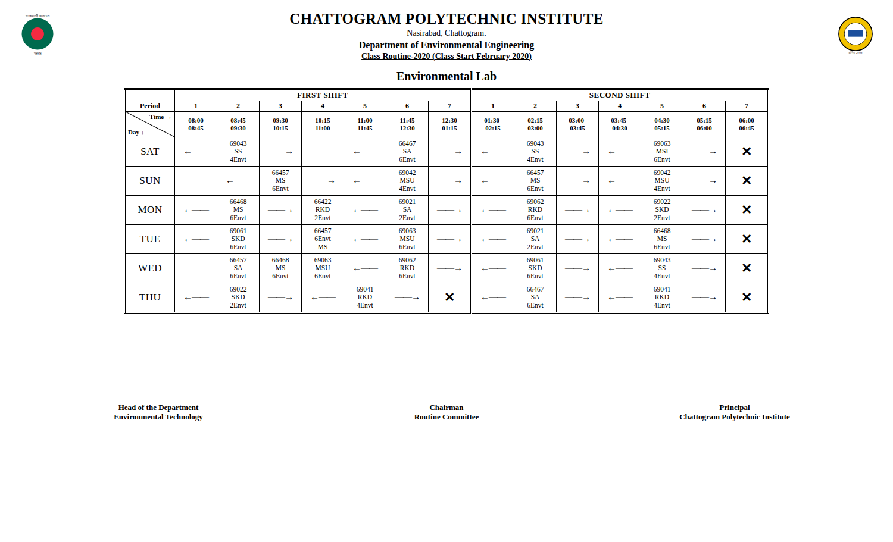গণপ্রজাতন্ত্রী বাংলাদেশ সরকার
CHATTOGRAM POLYTECHNIC INSTITUTE
Nasirabad, Chattogram.
Department of Environmental Engineering
Class Routine-2020 (Class Start February 2020)
স্থাপিত ১৯৬২
Environmental Lab
| | FIRST SHIFT | SECOND SHIFT |
| --- | --- | --- |
| Period | 1 | 2 | 3 | 4 | 5 | 6 | 7 | 1 | 2 | 3 | 4 | 5 | 6 | 7 |
| Time → Day ↓ | 08:00 08:45 | 08:45 09:30 | 09:30 10:15 | 10:15 11:00 | 11:00 11:45 | 11:45 12:30 | 12:30 01:15 | 01:30- 02:15 | 02:15 03:00 | 03:00- 03:45 | 03:45- 04:30 | 04:30 05:15 | 05:15 06:00 | 06:00 06:45 |
| SAT | ←—— | 69043 SS 4Envt | ——→ | | ←—— | 66467 SA 6Envt | ——→ | ←—— | 69043 SS 4Envt | ——→ | ←—— | 69063 MSI 6Envt | ——→ | ✕ |
| SUN | | ←—— | 66457 MS 6Envt | ——→ | ←—— | 69042 MSU 4Envt | ——→ | ←—— | 66457 MS 6Envt | ——→ | ←—— | 69042 MSU 4Envt | ——→ | ✕ |
| MON | ←—— | 66468 MS 6Envt | ——→ | 66422 RKD 2Envt | ←—— | 69021 SA 2Envt | ——→ | ←—— | 69062 RKD 6Envt | ——→ | ←—— | 69022 SKD 2Envt | ——→ | ✕ |
| TUE | ←—— | 69061 SKD 6Envt | ——→ | 66457 6Envt MS | ←—— | 69063 MSU 6Envt | ——→ | ←—— | 69021 SA 2Envt | ——→ | ←—— | 66468 MS 6Envt | ——→ | ✕ |
| WED | | 66457 SA 6Envt | 66468 MS 6Envt | 69063 MSU 6Envt | ←—— | 69062 RKD 6Envt | ——→ | ←—— | 69061 SKD 6Envt | ——→ | ←—— | 69043 SS 4Envt | ——→ | ✕ |
| THU | ←—— | 69022 SKD 2Envt | ——→ | ←—— | 69041 RKD 4Envt | ——→ | ✕ | ←—— | 66467 SA 6Envt | ——→ | ←—— | 69041 RKD 4Envt | ——→ | ✕ |
Head of the Department
Environmental Technology
Chairman
Routine Committee
Principal
Chattogram Polytechnic Institute